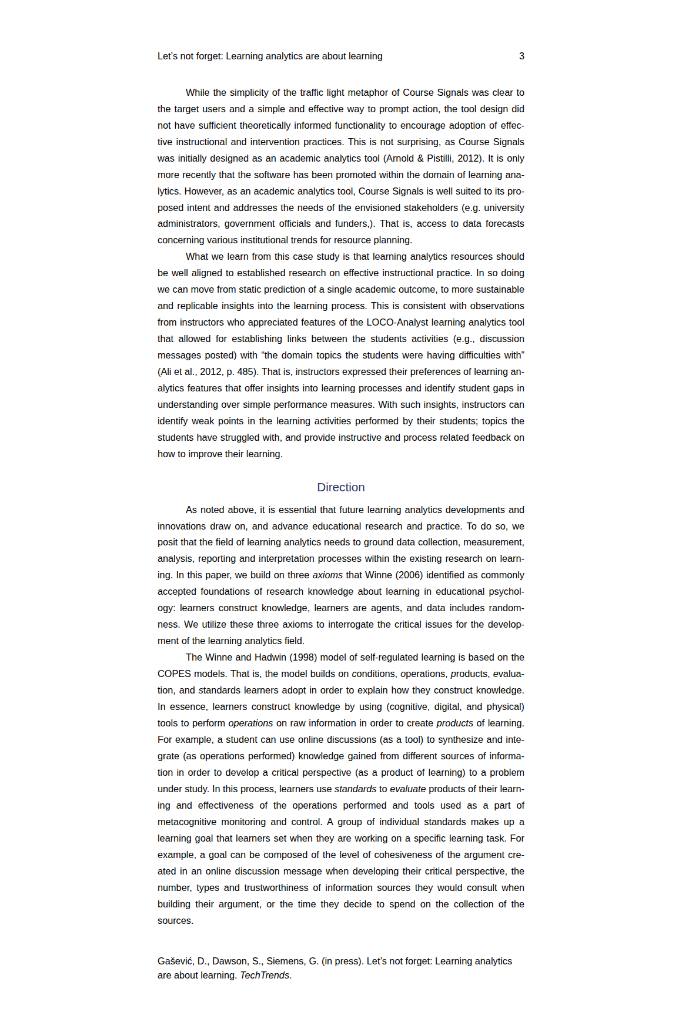Let’s not forget: Learning analytics are about learning 3
While the simplicity of the traffic light metaphor of Course Signals was clear to the target users and a simple and effective way to prompt action, the tool design did not have sufficient theoretically informed functionality to encourage adoption of effective instructional and intervention practices. This is not surprising, as Course Signals was initially designed as an academic analytics tool (Arnold & Pistilli, 2012). It is only more recently that the software has been promoted within the domain of learning analytics. However, as an academic analytics tool, Course Signals is well suited to its proposed intent and addresses the needs of the envisioned stakeholders (e.g. university administrators, government officials and funders,). That is, access to data forecasts concerning various institutional trends for resource planning.
What we learn from this case study is that learning analytics resources should be well aligned to established research on effective instructional practice. In so doing we can move from static prediction of a single academic outcome, to more sustainable and replicable insights into the learning process. This is consistent with observations from instructors who appreciated features of the LOCO-Analyst learning analytics tool that allowed for establishing links between the students activities (e.g., discussion messages posted) with “the domain topics the students were having difficulties with” (Ali et al., 2012, p. 485). That is, instructors expressed their preferences of learning analytics features that offer insights into learning processes and identify student gaps in understanding over simple performance measures. With such insights, instructors can identify weak points in the learning activities performed by their students; topics the students have struggled with, and provide instructive and process related feedback on how to improve their learning.
Direction
As noted above, it is essential that future learning analytics developments and innovations draw on, and advance educational research and practice. To do so, we posit that the field of learning analytics needs to ground data collection, measurement, analysis, reporting and interpretation processes within the existing research on learning. In this paper, we build on three axioms that Winne (2006) identified as commonly accepted foundations of research knowledge about learning in educational psychology: learners construct knowledge, learners are agents, and data includes randomness. We utilize these three axioms to interrogate the critical issues for the development of the learning analytics field.
The Winne and Hadwin (1998) model of self-regulated learning is based on the COPES models. That is, the model builds on conditions, operations, products, evaluation, and standards learners adopt in order to explain how they construct knowledge. In essence, learners construct knowledge by using (cognitive, digital, and physical) tools to perform operations on raw information in order to create products of learning. For example, a student can use online discussions (as a tool) to synthesize and integrate (as operations performed) knowledge gained from different sources of information in order to develop a critical perspective (as a product of learning) to a problem under study. In this process, learners use standards to evaluate products of their learning and effectiveness of the operations performed and tools used as a part of metacognitive monitoring and control. A group of individual standards makes up a learning goal that learners set when they are working on a specific learning task. For example, a goal can be composed of the level of cohesiveness of the argument created in an online discussion message when developing their critical perspective, the number, types and trustworthiness of information sources they would consult when building their argument, or the time they decide to spend on the collection of the sources.
Gašević, D., Dawson, S., Siemens, G. (in press). Let’s not forget: Learning analytics are about learning. TechTrends.